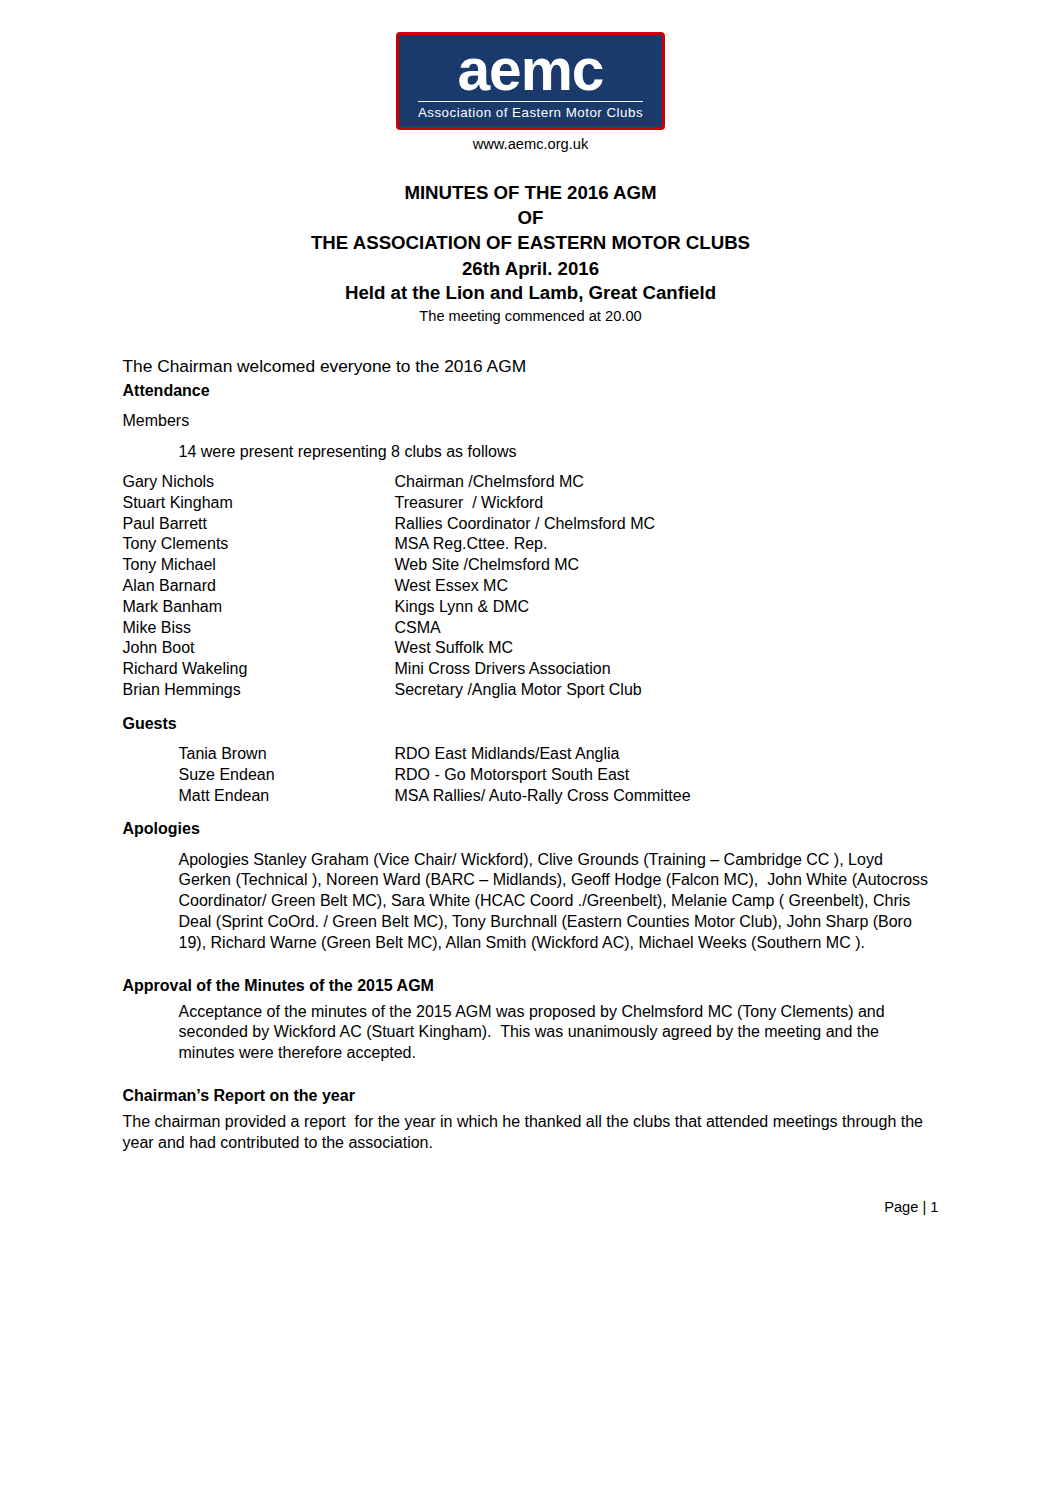aemc Association of Eastern Motor Clubs
www.aemc.org.uk
MINUTES OF THE 2016 AGM
OF
THE ASSOCIATION OF EASTERN MOTOR CLUBS
26th April. 2016
Held at the Lion and Lamb, Great Canfield
The meeting commenced at 20.00
The Chairman welcomed everyone to the 2016 AGM
Attendance
Members
14 were present representing 8 clubs as follows
| Gary Nichols | Chairman /Chelmsford MC |
| Stuart Kingham | Treasurer / Wickford |
| Paul Barrett | Rallies Coordinator / Chelmsford MC |
| Tony Clements | MSA Reg.Cttee. Rep. |
| Tony Michael | Web Site /Chelmsford MC |
| Alan Barnard | West Essex MC |
| Mark Banham | Kings Lynn & DMC |
| Mike Biss | CSMA |
| John Boot | West Suffolk MC |
| Richard Wakeling | Mini Cross Drivers Association |
| Brian Hemmings | Secretary /Anglia Motor Sport Club |
Guests
| Tania Brown | RDO East Midlands/East Anglia |
| Suze Endean | RDO - Go Motorsport South East |
| Matt Endean | MSA Rallies/ Auto-Rally Cross Committee |
Apologies
Apologies Stanley Graham (Vice Chair/ Wickford), Clive Grounds (Training – Cambridge CC ), Loyd Gerken (Technical ), Noreen Ward (BARC – Midlands), Geoff Hodge (Falcon MC), John White (Autocross Coordinator/ Green Belt MC), Sara White (HCAC Coord ./Greenbelt), Melanie Camp ( Greenbelt), Chris Deal (Sprint CoOrd. / Green Belt MC), Tony Burchnall (Eastern Counties Motor Club), John Sharp (Boro 19), Richard Warne (Green Belt MC), Allan Smith (Wickford AC), Michael Weeks (Southern MC ).
Approval of the Minutes of the 2015 AGM
Acceptance of the minutes of the 2015 AGM was proposed by Chelmsford MC (Tony Clements) and seconded by Wickford AC (Stuart Kingham). This was unanimously agreed by the meeting and the minutes were therefore accepted.
Chairman’s Report on the year
The chairman provided a report for the year in which he thanked all the clubs that attended meetings through the year and had contributed to the association.
Page | 1